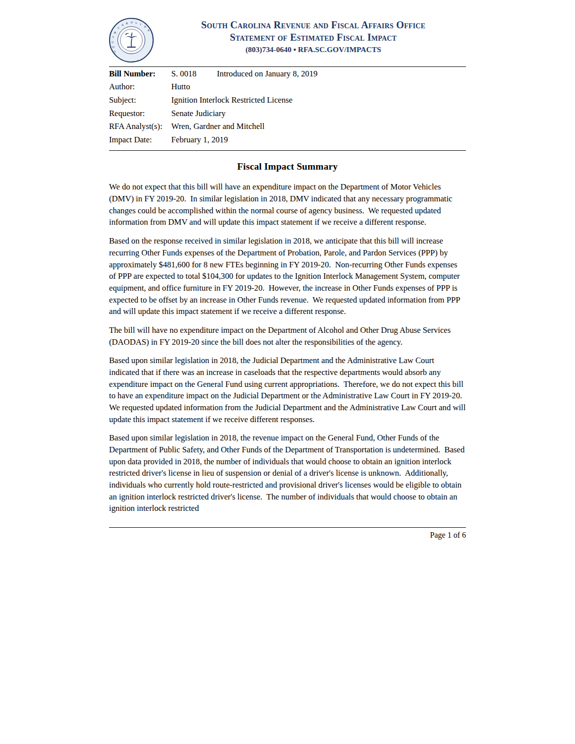S O U T H C A R O L I N A R F A
South Carolina Revenue and Fiscal Affairs Office
Statement of Estimated Fiscal Impact
(803)734-0640 ▪ RFA.SC.GOV/IMPACTS
| Bill Number: | S. 0018 Introduced on January 8, 2019 |
| Author: | Hutto |
| Subject: | Ignition Interlock Restricted License |
| Requestor: | Senate Judiciary |
| RFA Analyst(s): | Wren, Gardner and Mitchell |
| Impact Date: | February 1, 2019 |
Fiscal Impact Summary
We do not expect that this bill will have an expenditure impact on the Department of Motor Vehicles (DMV) in FY 2019-20. In similar legislation in 2018, DMV indicated that any necessary programmatic changes could be accomplished within the normal course of agency business. We requested updated information from DMV and will update this impact statement if we receive a different response.
Based on the response received in similar legislation in 2018, we anticipate that this bill will increase recurring Other Funds expenses of the Department of Probation, Parole, and Pardon Services (PPP) by approximately $481,600 for 8 new FTEs beginning in FY 2019-20. Non-recurring Other Funds expenses of PPP are expected to total $104,300 for updates to the Ignition Interlock Management System, computer equipment, and office furniture in FY 2019-20. However, the increase in Other Funds expenses of PPP is expected to be offset by an increase in Other Funds revenue. We requested updated information from PPP and will update this impact statement if we receive a different response.
The bill will have no expenditure impact on the Department of Alcohol and Other Drug Abuse Services (DAODAS) in FY 2019-20 since the bill does not alter the responsibilities of the agency.
Based upon similar legislation in 2018, the Judicial Department and the Administrative Law Court indicated that if there was an increase in caseloads that the respective departments would absorb any expenditure impact on the General Fund using current appropriations. Therefore, we do not expect this bill to have an expenditure impact on the Judicial Department or the Administrative Law Court in FY 2019-20. We requested updated information from the Judicial Department and the Administrative Law Court and will update this impact statement if we receive different responses.
Based upon similar legislation in 2018, the revenue impact on the General Fund, Other Funds of the Department of Public Safety, and Other Funds of the Department of Transportation is undetermined. Based upon data provided in 2018, the number of individuals that would choose to obtain an ignition interlock restricted driver's license in lieu of suspension or denial of a driver's license is unknown. Additionally, individuals who currently hold route-restricted and provisional driver's licenses would be eligible to obtain an ignition interlock restricted driver's license. The number of individuals that would choose to obtain an ignition interlock restricted
Page 1 of 6